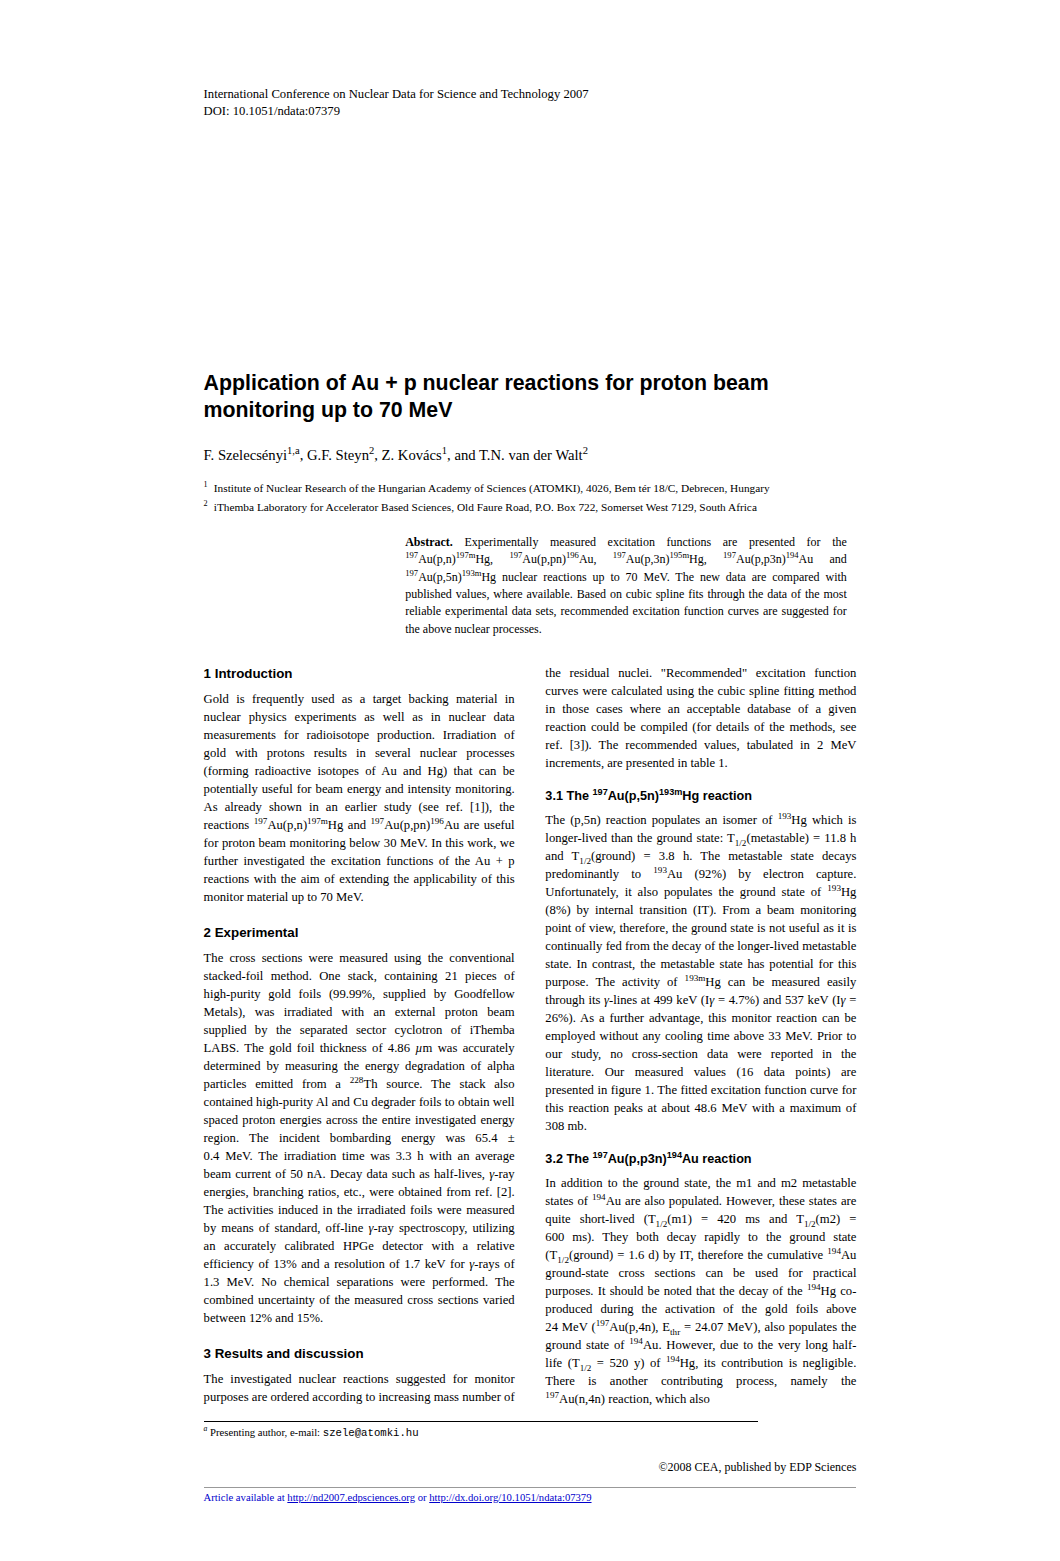International Conference on Nuclear Data for Science and Technology 2007
DOI: 10.1051/ndata:07379
Application of Au + p nuclear reactions for proton beam monitoring up to 70 MeV
F. Szelecsényi1,a, G.F. Steyn2, Z. Kovács1, and T.N. van der Walt2
1 Institute of Nuclear Research of the Hungarian Academy of Sciences (ATOMKI), 4026, Bem tér 18/C, Debrecen, Hungary
2iThemba Laboratory for Accelerator Based Sciences, Old Faure Road, P.O. Box 722, Somerset West 7129, South Africa
Abstract. Experimentally measured excitation functions are presented for the 197Au(p,n)197mHg, 197Au(p,pn)196Au, 197Au(p,3n)195mHg, 197Au(p,p3n)194Au and 197Au(p,5n)193mHg nuclear reactions up to 70 MeV. The new data are compared with published values, where available. Based on cubic spline fits through the data of the most reliable experimental data sets, recommended excitation function curves are suggested for the above nuclear processes.
1 Introduction
Gold is frequently used as a target backing material in nuclear physics experiments as well as in nuclear data measurements for radioisotope production. Irradiation of gold with protons results in several nuclear processes (forming radioactive isotopes of Au and Hg) that can be potentially useful for beam energy and intensity monitoring. As already shown in an earlier study (see ref. [1]), the reactions 197Au(p,n)197mHg and 197Au(p,pn)196Au are useful for proton beam monitoring below 30 MeV. In this work, we further investigated the excitation functions of the Au + p reactions with the aim of extending the applicability of this monitor material up to 70 MeV.
2 Experimental
The cross sections were measured using the conventional stacked-foil method. One stack, containing 21 pieces of high-purity gold foils (99.99%, supplied by Goodfellow Metals), was irradiated with an external proton beam supplied by the separated sector cyclotron of iThemba LABS. The gold foil thickness of 4.86 µm was accurately determined by measuring the energy degradation of alpha particles emitted from a 228Th source. The stack also contained high-purity Al and Cu degrader foils to obtain well spaced proton energies across the entire investigated energy region. The incident bombarding energy was 65.4 ± 0.4 MeV. The irradiation time was 3.3 h with an average beam current of 50 nA. Decay data such as half-lives, γ-ray energies, branching ratios, etc., were obtained from ref. [2]. The activities induced in the irradiated foils were measured by means of standard, off-line γ-ray spectroscopy, utilizing an accurately calibrated HPGe detector with a relative efficiency of 13% and a resolution of 1.7 keV for γ-rays of 1.3 MeV. No chemical separations were performed. The combined uncertainty of the measured cross sections varied between 12% and 15%.
3 Results and discussion
The investigated nuclear reactions suggested for monitor purposes are ordered according to increasing mass number of the residual nuclei. "Recommended" excitation function curves were calculated using the cubic spline fitting method in those cases where an acceptable database of a given reaction could be compiled (for details of the methods, see ref. [3]). The recommended values, tabulated in 2 MeV increments, are presented in table 1.
3.1 The 197Au(p,5n)193mHg reaction
The (p,5n) reaction populates an isomer of 193Hg which is longer-lived than the ground state: T1/2(metastable) = 11.8 h and T1/2(ground) = 3.8 h. The metastable state decays predominantly to 193Au (92%) by electron capture. Unfortunately, it also populates the ground state of 193Hg (8%) by internal transition (IT). From a beam monitoring point of view, therefore, the ground state is not useful as it is continually fed from the decay of the longer-lived metastable state. In contrast, the metastable state has potential for this purpose. The activity of 193mHg can be measured easily through its γ-lines at 499 keV (Iγ = 4.7%) and 537 keV (Iγ = 26%). As a further advantage, this monitor reaction can be employed without any cooling time above 33 MeV. Prior to our study, no cross-section data were reported in the literature. Our measured values (16 data points) are presented in figure 1. The fitted excitation function curve for this reaction peaks at about 48.6 MeV with a maximum of 308 mb.
3.2 The 197Au(p,p3n)194Au reaction
In addition to the ground state, the m1 and m2 metastable states of 194Au are also populated. However, these states are quite short-lived (T1/2(m1) = 420 ms and T1/2(m2) = 600 ms). They both decay rapidly to the ground state (T1/2(ground) = 1.6 d) by IT, therefore the cumulative 194Au ground-state cross sections can be used for practical purposes. It should be noted that the decay of the 194Hg co-produced during the activation of the gold foils above 24 MeV (197Au(p,4n), Ethr = 24.07 MeV), also populates the ground state of 194Au. However, due to the very long half-life (T1/2 = 520 y) of 194Hg, its contribution is negligible. There is another contributing process, namely the 197Au(n,4n) reaction, which also
a Presenting author, e-mail: szele@atomki.hu
©2008 CEA, published by EDP Sciences
Article available at http://nd2007.edpsciences.org or http://dx.doi.org/10.1051/ndata:07379